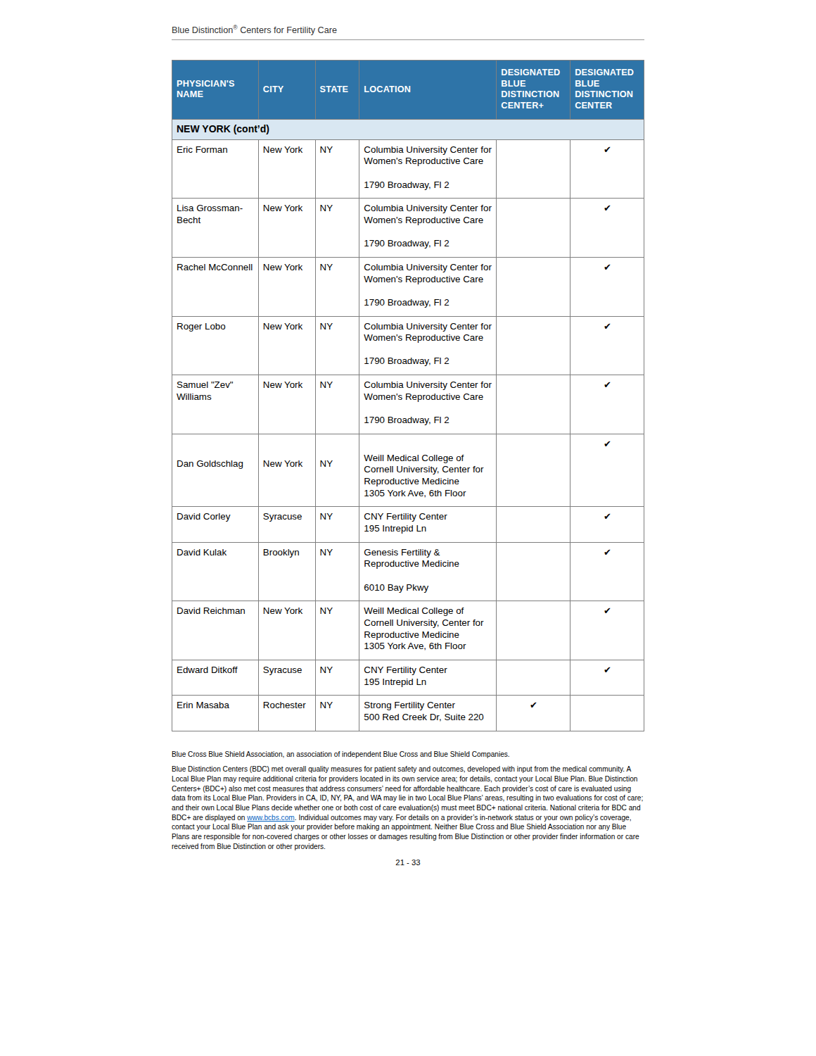Blue Distinction® Centers for Fertility Care
| PHYSICIAN'S NAME | CITY | STATE | LOCATION | DESIGNATED BLUE DISTINCTION CENTER+ | DESIGNATED BLUE DISTINCTION CENTER |
| --- | --- | --- | --- | --- | --- |
| NEW YORK (cont’d) |
| Eric Forman | New York | NY | Columbia University Center for Women's Reproductive Care 1790 Broadway, Fl 2 | | ✔ |
| Lisa Grossman-Becht | New York | NY | Columbia University Center for Women's Reproductive Care 1790 Broadway, Fl 2 | | ✔ |
| Rachel McConnell | New York | NY | Columbia University Center for Women's Reproductive Care 1790 Broadway, Fl 2 | | ✔ |
| Roger Lobo | New York | NY | Columbia University Center for Women's Reproductive Care 1790 Broadway, Fl 2 | | ✔ |
| Samuel "Zev" Williams | New York | NY | Columbia University Center for Women's Reproductive Care 1790 Broadway, Fl 2 | | ✔ |
| Dan Goldschlag | New York | NY | Weill Medical College of Cornell University, Center for Reproductive Medicine 1305 York Ave, 6th Floor | | ✔ |
| David Corley | Syracuse | NY | CNY Fertility Center 195 Intrepid Ln | | ✔ |
| David Kulak | Brooklyn | NY | Genesis Fertility & Reproductive Medicine 6010 Bay Pkwy | | ✔ |
| David Reichman | New York | NY | Weill Medical College of Cornell University, Center for Reproductive Medicine 1305 York Ave, 6th Floor | | ✔ |
| Edward Ditkoff | Syracuse | NY | CNY Fertility Center 195 Intrepid Ln | | ✔ |
| Erin Masaba | Rochester | NY | Strong Fertility Center 500 Red Creek Dr, Suite 220 | ✔ | |
Blue Cross Blue Shield Association, an association of independent Blue Cross and Blue Shield Companies.
Blue Distinction Centers (BDC) met overall quality measures for patient safety and outcomes, developed with input from the medical community. A Local Blue Plan may require additional criteria for providers located in its own service area; for details, contact your Local Blue Plan. Blue Distinction Centers+ (BDC+) also met cost measures that address consumers’ need for affordable healthcare. Each provider’s cost of care is evaluated using data from its Local Blue Plan. Providers in CA, ID, NY, PA, and WA may lie in two Local Blue Plans’ areas, resulting in two evaluations for cost of care; and their own Local Blue Plans decide whether one or both cost of care evaluation(s) must meet BDC+ national criteria. National criteria for BDC and BDC+ are displayed on www.bcbs.com. Individual outcomes may vary. For details on a provider’s in-network status or your own policy’s coverage, contact your Local Blue Plan and ask your provider before making an appointment. Neither Blue Cross and Blue Shield Association nor any Blue Plans are responsible for non-covered charges or other losses or damages resulting from Blue Distinction or other provider finder information or care received from Blue Distinction or other providers.
21 - 33